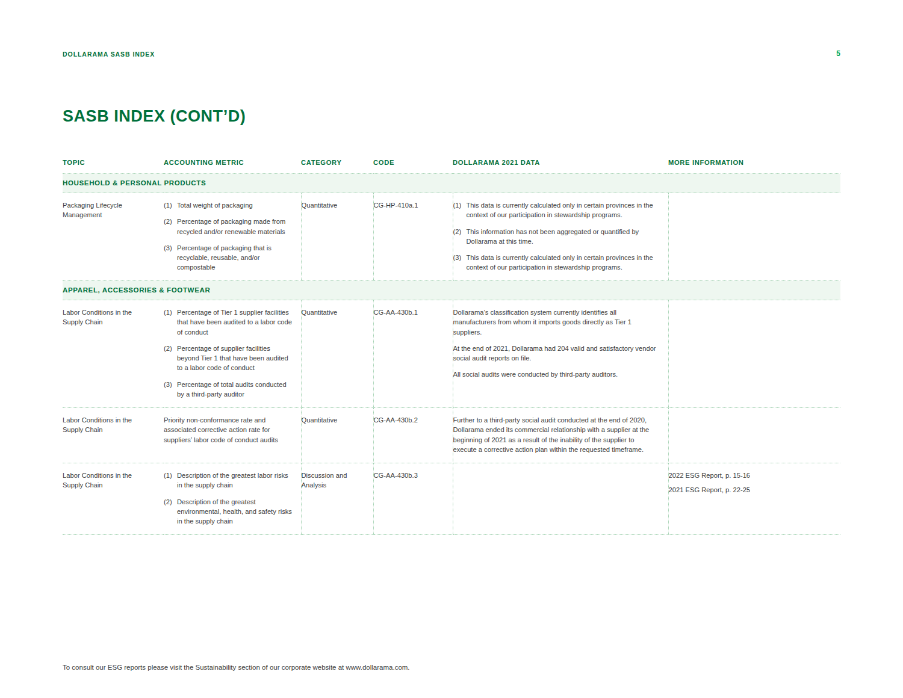DOLLARAMA SASB INDEX
5
SASB INDEX (CONT’D)
| TOPIC | ACCOUNTING METRIC | CATEGORY | CODE | DOLLARAMA 2021 DATA | MORE INFORMATION |
| --- | --- | --- | --- | --- | --- |
| HOUSEHOLD & PERSONAL PRODUCTS |
| Packaging Lifecycle Management | (1) Total weight of packaging (2) Percentage of packaging made from recycled and/or renewable materials (3) Percentage of packaging that is recyclable, reusable, and/or compostable | Quantitative | CG-HP-410a.1 | (1) This data is currently calculated only in certain provinces in the context of our participation in stewardship programs. (2) This information has not been aggregated or quantified by Dollarama at this time. (3) This data is currently calculated only in certain provinces in the context of our participation in stewardship programs. | |
| APPAREL, ACCESSORIES & FOOTWEAR |
| Labor Conditions in the Supply Chain | (1) Percentage of Tier 1 supplier facilities that have been audited to a labor code of conduct (2) Percentage of supplier facilities beyond Tier 1 that have been audited to a labor code of conduct (3) Percentage of total audits conducted by a third-party auditor | Quantitative | CG-AA-430b.1 | Dollarama’s classification system currently identifies all manufacturers from whom it imports goods directly as Tier 1 suppliers. At the end of 2021, Dollarama had 204 valid and satisfactory vendor social audit reports on file. All social audits were conducted by third-party auditors. | |
| Labor Conditions in the Supply Chain | Priority non-conformance rate and associated corrective action rate for suppliers’ labor code of conduct audits | Quantitative | CG-AA-430b.2 | Further to a third-party social audit conducted at the end of 2020, Dollarama ended its commercial relationship with a supplier at the beginning of 2021 as a result of the inability of the supplier to execute a corrective action plan within the requested timeframe. | |
| Labor Conditions in the Supply Chain | (1) Description of the greatest labor risks in the supply chain (2) Description of the greatest environmental, health, and safety risks in the supply chain | Discussion and Analysis | CG-AA-430b.3 | | 2022 ESG Report, p. 15-16 2021 ESG Report, p. 22-25 |
To consult our ESG reports please visit the Sustainability section of our corporate website at www.dollarama.com.